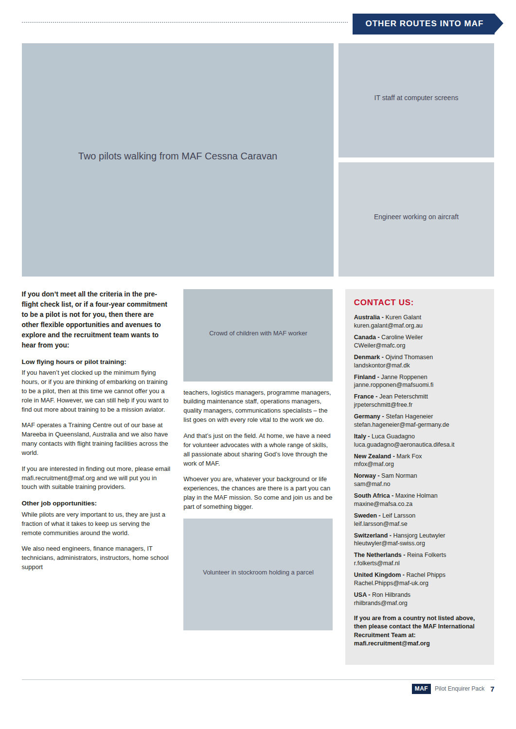Other routes into MAF
If you don’t meet all the criteria in the pre-flight check list, or if a four-year commitment to be a pilot is not for you, then there are other flexible opportunities and avenues to explore and the recruitment team wants to hear from you:
Low flying hours or pilot training:
If you haven’t yet clocked up the minimum flying hours, or if you are thinking of embarking on training to be a pilot, then at this time we cannot offer you a role in MAF. However, we can still help if you want to find out more about training to be a mission aviator.
MAF operates a Training Centre out of our base at Mareeba in Queensland, Australia and we also have many contacts with flight training facilities across the world.
If you are interested in finding out more, please email mafi.recruitment@maf.org and we will put you in touch with suitable training providers.
Other job opportunities:
While pilots are very important to us, they are just a fraction of what it takes to keep us serving the remote communities around the world.
We also need engineers, finance managers, IT technicians, administrators, instructors, home school support
teachers, logistics managers, programme managers, building maintenance staff, operations managers, quality managers, communications specialists – the list goes on with every role vital to the work we do.
And that’s just on the field. At home, we have a need for volunteer advocates with a whole range of skills, all passionate about sharing God’s love through the work of MAF.
Whoever you are, whatever your background or life experiences, the chances are there is a part you can play in the MAF mission. So come and join us and be part of something bigger.
Contact us:
Australia - Kuren Galantkuren.galant@maf.org.au
Canada - Caroline WeilerCWeiler@mafc.org
Denmark - Ojvind Thomasenlandskontor@maf.dk
Finland - Janne Roppenenjanne.ropponen@mafsuomi.fi
France - Jean Peterschmittjrpeterschmitt@free.fr
Germany - Stefan Hageneierstefan.hageneier@maf-germany.de
Italy - Luca Guadagnoluca.guadagno@aeronautica.difesa.it
New Zealand - Mark Foxmfox@maf.org
Norway - Sam Normansam@maf.no
South Africa - Maxine Holmanmaxine@mafsa.co.za
Sweden - Leif Larssonleif.larsson@maf.se
Switzerland - Hansjorg Leutwylerhleutwyler@maf-swiss.org
The Netherlands - Reina Folkertsr.folkerts@maf.nl
United Kingdom - Rachel PhippsRachel.Phipps@maf-uk.org
USA - Ron Hilbrandsrhilbrands@maf.org
If you are from a country not listed above, then please contact the MAF International Recruitment Team at: mafi.recruitment@maf.org
MAF Pilot Enquirer Pack 7